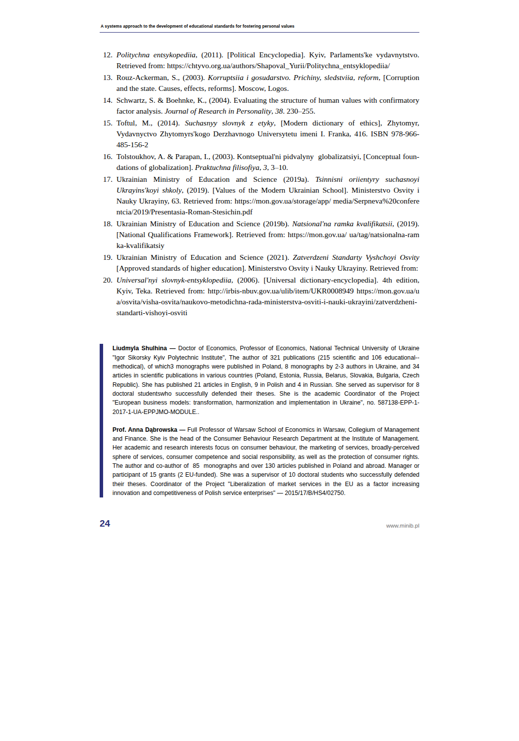A systems approach to the development of educational standards for fostering personal values
Politychna entsykopediia, (2011). [Political Encyclopedia]. Kyiv, Parlaments'ke vydavnytstvo. Retrieved from: https://chtyvo.org.ua/authors/Shapoval_Yurii/Politychna_entsyklopediia/
Rouz-Ackerman, S., (2003). Korruptsiia i gosudarstvo. Prichiny, sledstviia, reform, [Corruption and the state. Causes, effects, reforms]. Moscow, Logos.
Schwartz, S. & Boehnke, K., (2004). Evaluating the structure of human values with confirmatory factor analysis. Journal of Research in Personality, 38. 230–255.
Toftul, M., (2014). Suchasnyy slovnyk z etyky, [Modern dictionary of ethics], Zhytomyr, Vydavnyctvo Zhytomyrs'kogo Derzhavnogo Universytetu imeni I. Franka, 416. ISBN 978-966-485-156-2
Tolstoukhov, A. & Parapan, I., (2003). Kontseptual'ni pidvalyny globalizatsiyi, [Conceptual foundations of globalization]. Praktuchna filisofiya, 3, 3–10.
Ukrainian Ministry of Education and Science (2019a). Tsinnisni oriientyry suchasnoyi Ukrayins'koyi shkoly, (2019). [Values of the Modern Ukrainian School]. Ministerstvo Osvity i Nauky Ukrayiny, 63. Retrieved from: https://mon.gov.ua/storage/app/ media/Serpneva%20conferentcia/2019/Presentasia-Roman-Stesichin.pdf
Ukrainian Ministry of Education and Science (2019b). Natsional'na ramka kvalifikatsii, (2019). [National Qualifications Framework]. Retrieved from: https://mon.gov.ua/ ua/tag/natsionalna-ramka-kvalifikatsiy
Ukrainian Ministry of Education and Science (2021). Zatverdzeni Standarty Vyshchoyi Osvity [Approved standards of higher education]. Ministerstvo Osvity i Nauky Ukrayiny. Retrieved from:
Universal'nyi slovnyk-entsyklopediia, (2006). [Universal dictionary-encyclopedia]. 4th edition, Kyiv, Teka. Retrieved from: http://irbis-nbuv.gov.ua/ulib/item/UKR0008949 https://mon.gov.ua/ua/osvita/visha-osvita/naukovo-metodichna-rada-ministerstva-osviti-i-nauki-ukrayini/zatverdzheni-standarti-vishoyi-osviti
Liudmyla Shulhina — Doctor of Economics, Professor of Economics, National Technical University of Ukraine "Igor Sikorsky Kyiv Polytechnic Institute", The author of 321 publications (215 scientific and 106 educational--methodical), of which3 monographs were published in Poland, 8 monographs by 2-3 authors in Ukraine, and 34 articles in scientific publications in various countries (Poland, Estonia, Russia, Belarus, Slovakia, Bulgaria, Czech Republic). She has published 21 articles in English, 9 in Polish and 4 in Russian. She served as supervisor for 8 doctoral studentswho successfully defended their theses. She is the academic Coordinator of the Project "European business models: transformation, harmonization and implementation in Ukraine", no. 587138-EPP-1-2017-1-UA-EPPJMO-MODULE..
Prof. Anna Dąbrowska — Full Professor of Warsaw School of Economics in Warsaw, Collegium of Management and Finance. She is the head of the Consumer Behaviour Research Department at the Institute of Management. Her academic and research interests focus on consumer behaviour, the marketing of services, broadly-perceived sphere of services, consumer competence and social responsibility, as well as the protection of consumer rights. The author and co-author of 85 monographs and over 130 articles published in Poland and abroad. Manager or participant of 15 grants (2 EU-funded). She was a supervisor of 10 doctoral students who successfully defended their theses. Coordinator of the Project "Liberalization of market services in the EU as a factor increasing innovation and competitiveness of Polish service enterprises" — 2015/17/B/HS4/02750.
24
www.minib.pl